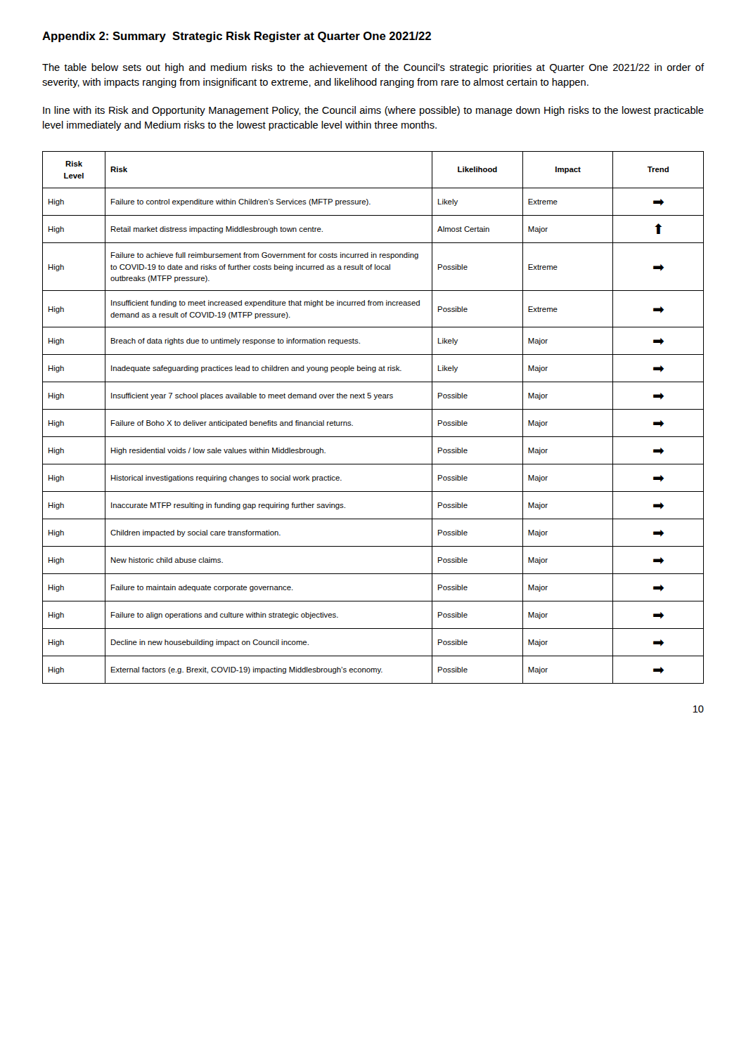Appendix 2: Summary Strategic Risk Register at Quarter One 2021/22
The table below sets out high and medium risks to the achievement of the Council's strategic priorities at Quarter One 2021/22 in order of severity, with impacts ranging from insignificant to extreme, and likelihood ranging from rare to almost certain to happen.
In line with its Risk and Opportunity Management Policy, the Council aims (where possible) to manage down High risks to the lowest practicable level immediately and Medium risks to the lowest practicable level within three months.
| Risk Level | Risk | Likelihood | Impact | Trend |
| --- | --- | --- | --- | --- |
| High | Failure to control expenditure within Children’s Services (MFTP pressure). | Likely | Extreme | ➡ |
| High | Retail market distress impacting Middlesbrough town centre. | Almost Certain | Major | ⬆ |
| High | Failure to achieve full reimbursement from Government for costs incurred in responding to COVID-19 to date and risks of further costs being incurred as a result of local outbreaks (MTFP pressure). | Possible | Extreme | ➡ |
| High | Insufficient funding to meet increased expenditure that might be incurred from increased demand as a result of COVID-19 (MTFP pressure). | Possible | Extreme | ➡ |
| High | Breach of data rights due to untimely response to information requests. | Likely | Major | ➡ |
| High | Inadequate safeguarding practices lead to children and young people being at risk. | Likely | Major | ➡ |
| High | Insufficient year 7 school places available to meet demand over the next 5 years | Possible | Major | ➡ |
| High | Failure of Boho X to deliver anticipated benefits and financial returns. | Possible | Major | ➡ |
| High | High residential voids / low sale values within Middlesbrough. | Possible | Major | ➡ |
| High | Historical investigations requiring changes to social work practice. | Possible | Major | ➡ |
| High | Inaccurate MTFP resulting in funding gap requiring further savings. | Possible | Major | ➡ |
| High | Children impacted by social care transformation. | Possible | Major | ➡ |
| High | New historic child abuse claims. | Possible | Major | ➡ |
| High | Failure to maintain adequate corporate governance. | Possible | Major | ➡ |
| High | Failure to align operations and culture within strategic objectives. | Possible | Major | ➡ |
| High | Decline in new housebuilding impact on Council income. | Possible | Major | ➡ |
| High | External factors (e.g. Brexit, COVID-19) impacting Middlesbrough’s economy. | Possible | Major | ➡ |
10